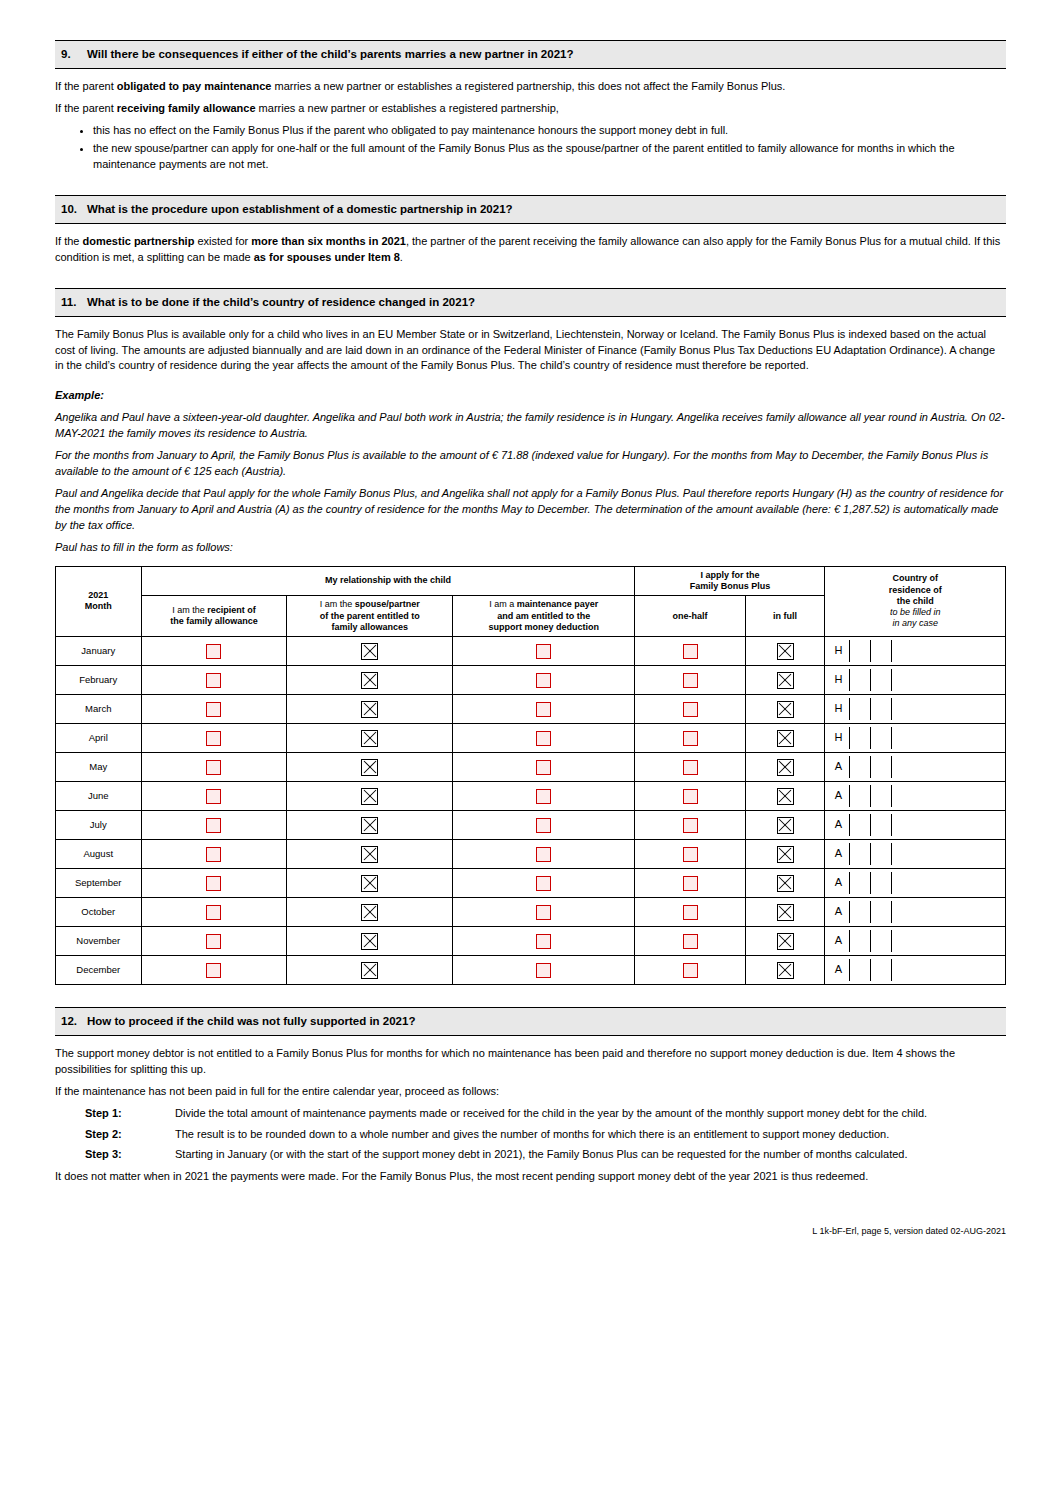9. Will there be consequences if either of the child’s parents marries a new partner in 2021?
If the parent obligated to pay maintenance marries a new partner or establishes a registered partnership, this does not affect the Family Bonus Plus.
If the parent receiving family allowance marries a new partner or establishes a registered partnership,
this has no effect on the Family Bonus Plus if the parent who obligated to pay maintenance honours the support money debt in full.
the new spouse/partner can apply for one-half or the full amount of the Family Bonus Plus as the spouse/partner of the parent entitled to family allowance for months in which the maintenance payments are not met.
10. What is the procedure upon establishment of a domestic partnership in 2021?
If the domestic partnership existed for more than six months in 2021, the partner of the parent receiving the family allowance can also apply for the Family Bonus Plus for a mutual child. If this condition is met, a splitting can be made as for spouses under Item 8.
11. What is to be done if the child’s country of residence changed in 2021?
The Family Bonus Plus is available only for a child who lives in an EU Member State or in Switzerland, Liechtenstein, Norway or Iceland. The Family Bonus Plus is indexed based on the actual cost of living. The amounts are adjusted biannually and are laid down in an ordinance of the Federal Minister of Finance (Family Bonus Plus Tax Deductions EU Adaptation Ordinance). A change in the child’s country of residence during the year affects the amount of the Family Bonus Plus. The child’s country of residence must therefore be reported.
Example:
Angelika and Paul have a sixteen-year-old daughter. Angelika and Paul both work in Austria; the family residence is in Hungary. Angelika receives family allowance all year round in Austria. On 02-MAY-2021 the family moves its residence to Austria.
For the months from January to April, the Family Bonus Plus is available to the amount of € 71.88 (indexed value for Hungary). For the months from May to December, the Family Bonus Plus is available to the amount of € 125 each (Austria).
Paul and Angelika decide that Paul apply for the whole Family Bonus Plus, and Angelika shall not apply for a Family Bonus Plus. Paul therefore reports Hungary (H) as the country of residence for the months from January to April and Austria (A) as the country of residence for the months May to December. The determination of the amount available (here: € 1,287.52) is automatically made by the tax office.
Paul has to fill in the form as follows:
| 2021 Month | My relationship with the child | I apply for the Family Bonus Plus | Country of residence of the child to be filled in in any case |
| --- | --- | --- | --- |
| I am the recipient of the family allowance | I am the spouse/partner of the parent entitled to family allowances | I am a maintenance payer and am entitled to the support money deduction | one-half | in full |
| January | | | | | | H |
| February | | | | | | H |
| March | | | | | | H |
| April | | | | | | H |
| May | | | | | | A |
| June | | | | | | A |
| July | | | | | | A |
| August | | | | | | A |
| September | | | | | | A |
| October | | | | | | A |
| November | | | | | | A |
| December | | | | | | A |
12. How to proceed if the child was not fully supported in 2021?
The support money debtor is not entitled to a Family Bonus Plus for months for which no maintenance has been paid and therefore no support money deduction is due. Item 4 shows the possibilities for splitting this up.
If the maintenance has not been paid in full for the entire calendar year, proceed as follows:
Step 1:
Divide the total amount of maintenance payments made or received for the child in the year by the amount of the monthly support money debt for the child.
Step 2:
The result is to be rounded down to a whole number and gives the number of months for which there is an entitlement to support money deduction.
Step 3:
Starting in January (or with the start of the support money debt in 2021), the Family Bonus Plus can be requested for the number of months calculated.
It does not matter when in 2021 the payments were made. For the Family Bonus Plus, the most recent pending support money debt of the year 2021 is thus redeemed.
L 1k-bF-Erl, page 5, version dated 02-AUG-2021